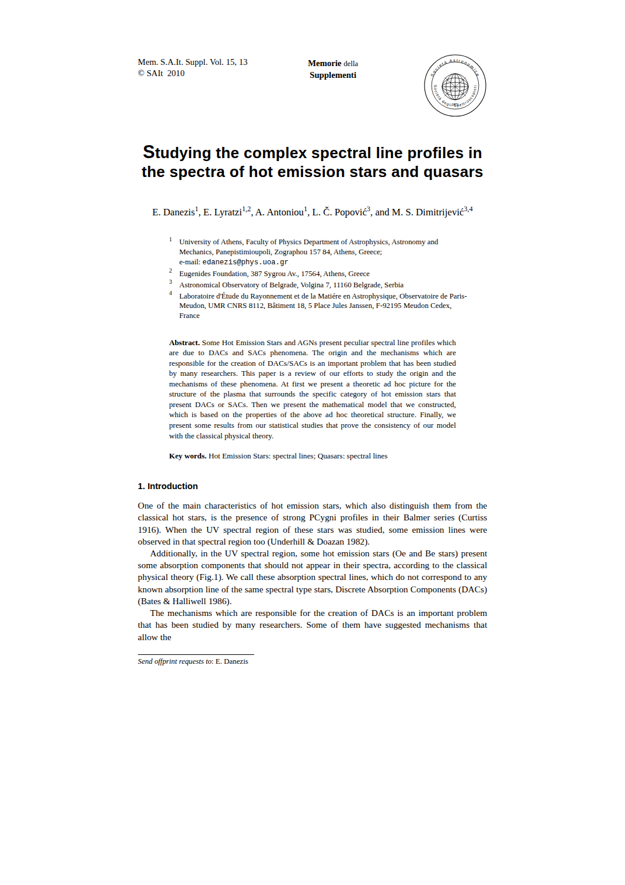Mem. S.A.It. Suppl. Vol. 15, 13
© SAIt 2010
Memorie della
Supplementi
Società Astronomica Società degli Spettroscopisti 1871
Studying the complex spectral line profiles in the spectra of hot emission stars and quasars
E. Danezis1, E. Lyratzi1,2, A. Antoniou1, L. Č. Popović3, and M. S. Dimitrijević3,4
University of Athens, Faculty of Physics Department of Astrophysics, Astronomy and Mechanics, Panepistimioupoli, Zographou 157 84, Athens, Greece;
e-mail: edanezis@phys.uoa.gr
Eugenides Foundation, 387 Sygrou Av., 17564, Athens, Greece
Astronomical Observatory of Belgrade, Volgina 7, 11160 Belgrade, Serbia
Laboratoire d'Étude du Rayonnement et de la Matiére en Astrophysique, Observatoire de Paris-Meudon, UMR CNRS 8112, Bâtiment 18, 5 Place Jules Janssen, F-92195 Meudon Cedex, France
Abstract. Some Hot Emission Stars and AGNs present peculiar spectral line profiles which are due to DACs and SACs phenomena. The origin and the mechanisms which are responsible for the creation of DACs/SACs is an important problem that has been studied by many researchers. This paper is a review of our efforts to study the origin and the mechanisms of these phenomena. At first we present a theoretic ad hoc picture for the structure of the plasma that surrounds the specific category of hot emission stars that present DACs or SACs. Then we present the mathematical model that we constructed, which is based on the properties of the above ad hoc theoretical structure. Finally, we present some results from our statistical studies that prove the consistency of our model with the classical physical theory.
Key words. Hot Emission Stars: spectral lines; Quasars: spectral lines
1. Introduction
One of the main characteristics of hot emission stars, which also distinguish them from the classical hot stars, is the presence of strong PCygni profiles in their Balmer series (Curtiss 1916). When the UV spectral region of these stars was studied, some emission lines were observed in that spectral region too (Underhill & Doazan 1982).
Additionally, in the UV spectral region, some hot emission stars (Oe and Be stars) present some absorption components that should not appear in their spectra, according to the classical physical theory (Fig.1). We call these absorption spectral lines, which do not correspond to any known absorption line of the same spectral type stars, Discrete Absorption Components (DACs) (Bates & Halliwell 1986).
The mechanisms which are responsible for the creation of DACs is an important problem that has been studied by many researchers. Some of them have suggested mechanisms that allow the
Send offprint requests to: E. Danezis